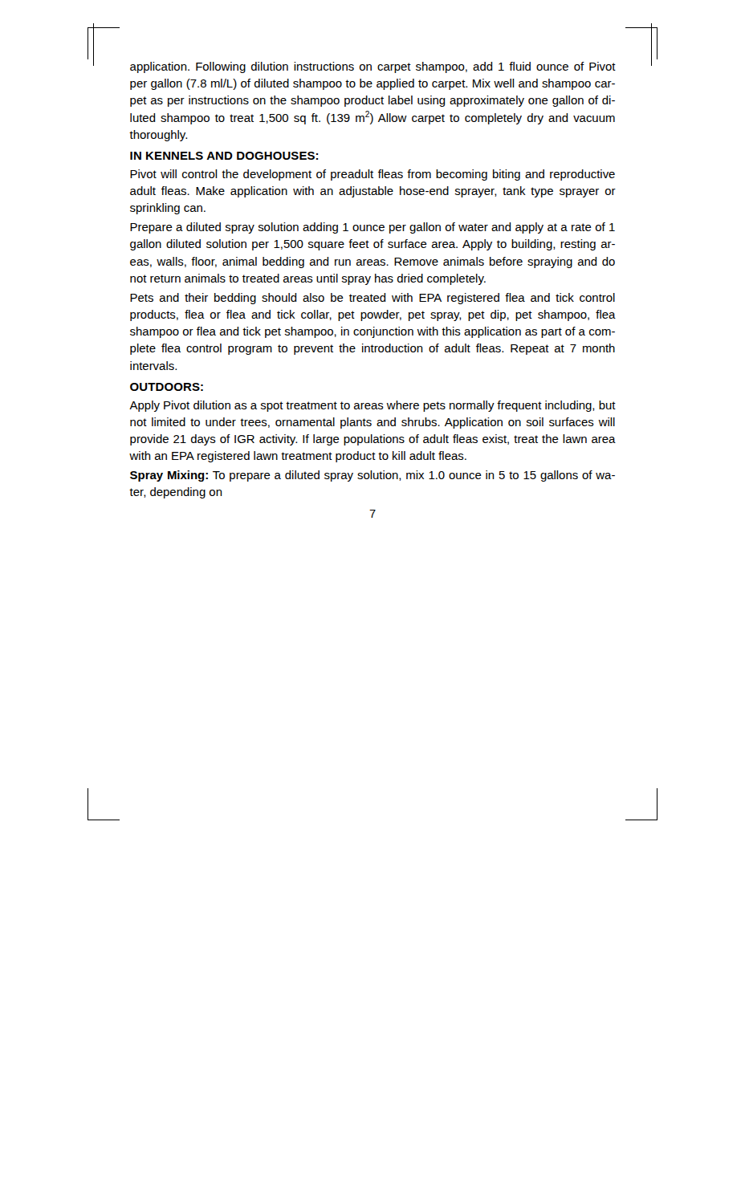application. Following dilution instructions on carpet shampoo, add 1 fluid ounce of Pivot per gallon (7.8 ml/L) of diluted shampoo to be applied to carpet. Mix well and shampoo carpet as per instructions on the shampoo product label using approximately one gallon of diluted shampoo to treat 1,500 sq ft. (139 m2) Allow carpet to completely dry and vacuum thoroughly.
IN KENNELS AND DOGHOUSES:
Pivot will control the development of preadult fleas from becoming biting and reproductive adult fleas. Make application with an adjustable hose-end sprayer, tank type sprayer or sprinkling can.
Prepare a diluted spray solution adding 1 ounce per gallon of water and apply at a rate of 1 gallon diluted solution per 1,500 square feet of surface area. Apply to building, resting areas, walls, floor, animal bedding and run areas. Remove animals before spraying and do not return animals to treated areas until spray has dried completely.
Pets and their bedding should also be treated with EPA registered flea and tick control products, flea or flea and tick collar, pet powder, pet spray, pet dip, pet shampoo, flea shampoo or flea and tick pet shampoo, in conjunction with this application as part of a complete flea control program to prevent the introduction of adult fleas. Repeat at 7 month intervals.
OUTDOORS:
Apply Pivot dilution as a spot treatment to areas where pets normally frequent including, but not limited to under trees, ornamental plants and shrubs. Application on soil surfaces will provide 21 days of IGR activity. If large populations of adult fleas exist, treat the lawn area with an EPA registered lawn treatment product to kill adult fleas.
Spray Mixing: To prepare a diluted spray solution, mix 1.0 ounce in 5 to 15 gallons of water, depending on
7